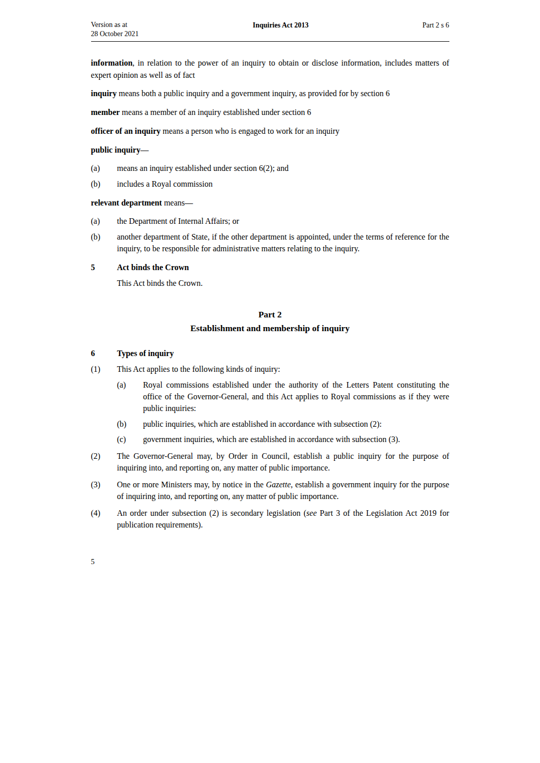Version as at
28 October 2021
Inquiries Act 2013
Part 2 s 6
information, in relation to the power of an inquiry to obtain or disclose information, includes matters of expert opinion as well as of fact
inquiry means both a public inquiry and a government inquiry, as provided for by section 6
member means a member of an inquiry established under section 6
officer of an inquiry means a person who is engaged to work for an inquiry
public inquiry—
(a) means an inquiry established under section 6(2); and
(b) includes a Royal commission
relevant department means—
(a) the Department of Internal Affairs; or
(b) another department of State, if the other department is appointed, under the terms of reference for the inquiry, to be responsible for administrative matters relating to the inquiry.
5 Act binds the Crown
This Act binds the Crown.
Part 2
Establishment and membership of inquiry
6 Types of inquiry
(1) This Act applies to the following kinds of inquiry:
(a) Royal commissions established under the authority of the Letters Patent constituting the office of the Governor-General, and this Act applies to Royal commissions as if they were public inquiries:
(b) public inquiries, which are established in accordance with subsection (2):
(c) government inquiries, which are established in accordance with subsection (3).
(2) The Governor-General may, by Order in Council, establish a public inquiry for the purpose of inquiring into, and reporting on, any matter of public importance.
(3) One or more Ministers may, by notice in the Gazette, establish a government inquiry for the purpose of inquiring into, and reporting on, any matter of public importance.
(4) An order under subsection (2) is secondary legislation (see Part 3 of the Legislation Act 2019 for publication requirements).
5